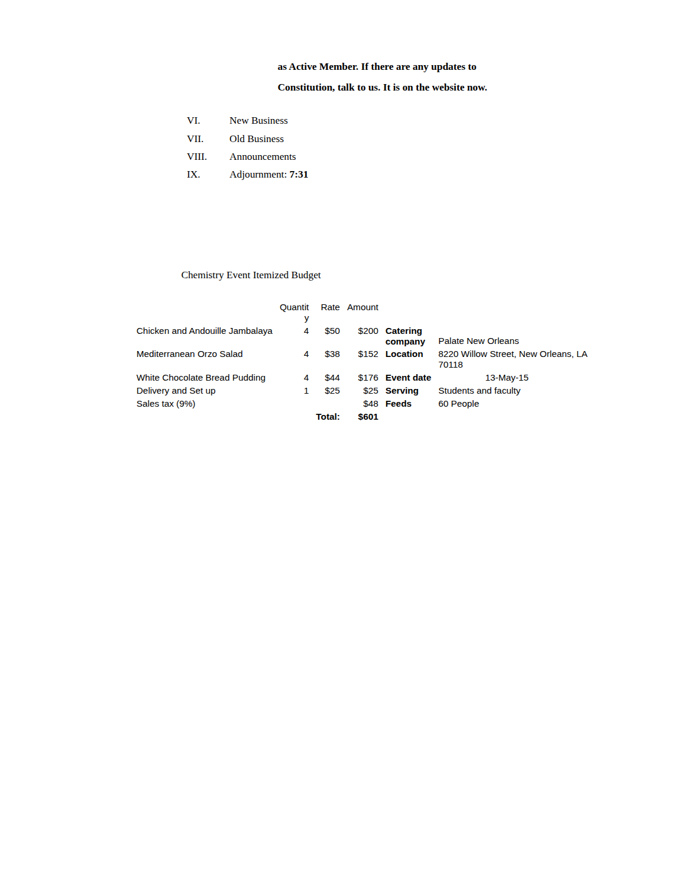as Active Member. If there are any updates to Constitution, talk to us. It is on the website now.
VI. New Business
VII. Old Business
VIII. Announcements
IX. Adjournment: 7:31
Chemistry Event Itemized Budget
| | Quantit y | Rate | Amount | | |
| Chicken and Andouille Jambalaya | 4 | $50 | $200 | Catering company | Palate New Orleans |
| Mediterranean Orzo Salad | 4 | $38 | $152 | Location | 8220 Willow Street, New Orleans, LA 70118 |
| White Chocolate Bread Pudding | 4 | $44 | $176 | Event date | 13-May-15 |
| Delivery and Set up | 1 | $25 | $25 | Serving | Students and faculty |
| Sales tax (9%) | | | $48 | Feeds | 60 People |
| | | Total: | $601 | | |